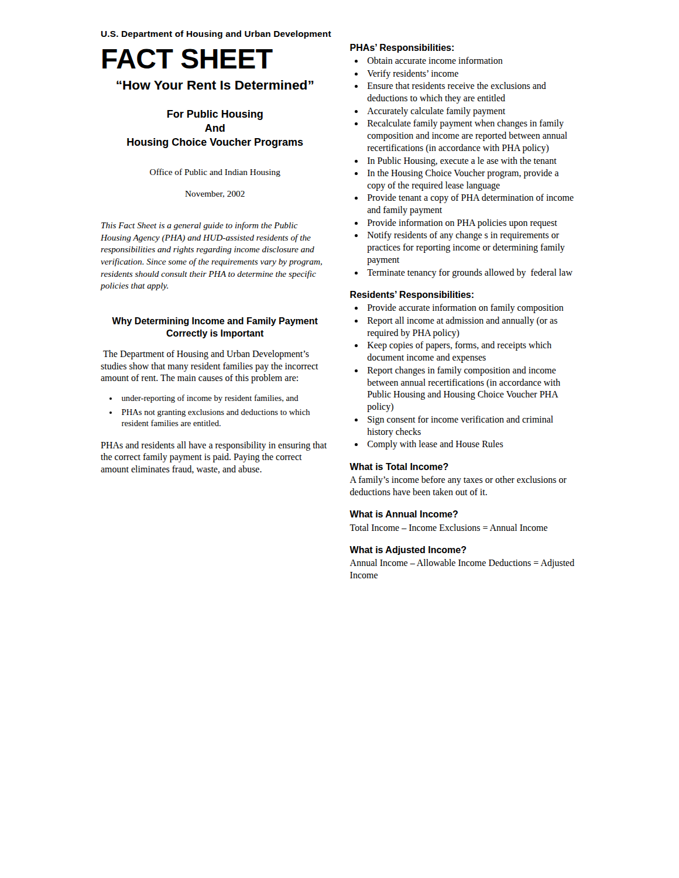U.S. Department of Housing and Urban Development
FACT SHEET
“How Your Rent Is Determined”
For Public Housing
And
Housing Choice Voucher Programs
Office of Public and Indian Housing
November, 2002
This Fact Sheet is a general guide to inform the Public Housing Agency (PHA) and HUD-assisted residents of the responsibilities and rights regarding income disclosure and verification. Since some of the requirements vary by program, residents should consult their PHA to determine the specific policies that apply.
Why Determining Income and Family Payment Correctly is Important
The Department of Housing and Urban Development’s studies show that many resident families pay the incorrect amount of rent. The main causes of this problem are:
under-reporting of income by resident families, and
PHAs not granting exclusions and deductions to which resident families are entitled.
PHAs and residents all have a responsibility in ensuring that the correct family payment is paid. Paying the correct amount eliminates fraud, waste, and abuse.
PHAs’ Responsibilities:
Obtain accurate income information
Verify residents’ income
Ensure that residents receive the exclusions and deductions to which they are entitled
Accurately calculate family payment
Recalculate family payment when changes in family composition and income are reported between annual recertifications (in accordance with PHA policy)
In Public Housing, execute a le ase with the tenant
In the Housing Choice Voucher program, provide a copy of the required lease language
Provide tenant a copy of PHA determination of income and family payment
Provide information on PHA policies upon request
Notify residents of any change s in requirements or practices for reporting income or determining family payment
Terminate tenancy for grounds allowed by federal law
Residents’ Responsibilities:
Provide accurate information on family composition
Report all income at admission and annually (or as required by PHA policy)
Keep copies of papers, forms, and receipts which document income and expenses
Report changes in family composition and income between annual recertifications (in accordance with Public Housing and Housing Choice Voucher PHA policy)
Sign consent for income verification and criminal history checks
Comply with lease and House Rules
What is Total Income?
A family’s income before any taxes or other exclusions or deductions have been taken out of it.
What is Annual Income?
Total Income – Income Exclusions = Annual Income
What is Adjusted Income?
Annual Income – Allowable Income Deductions = Adjusted Income